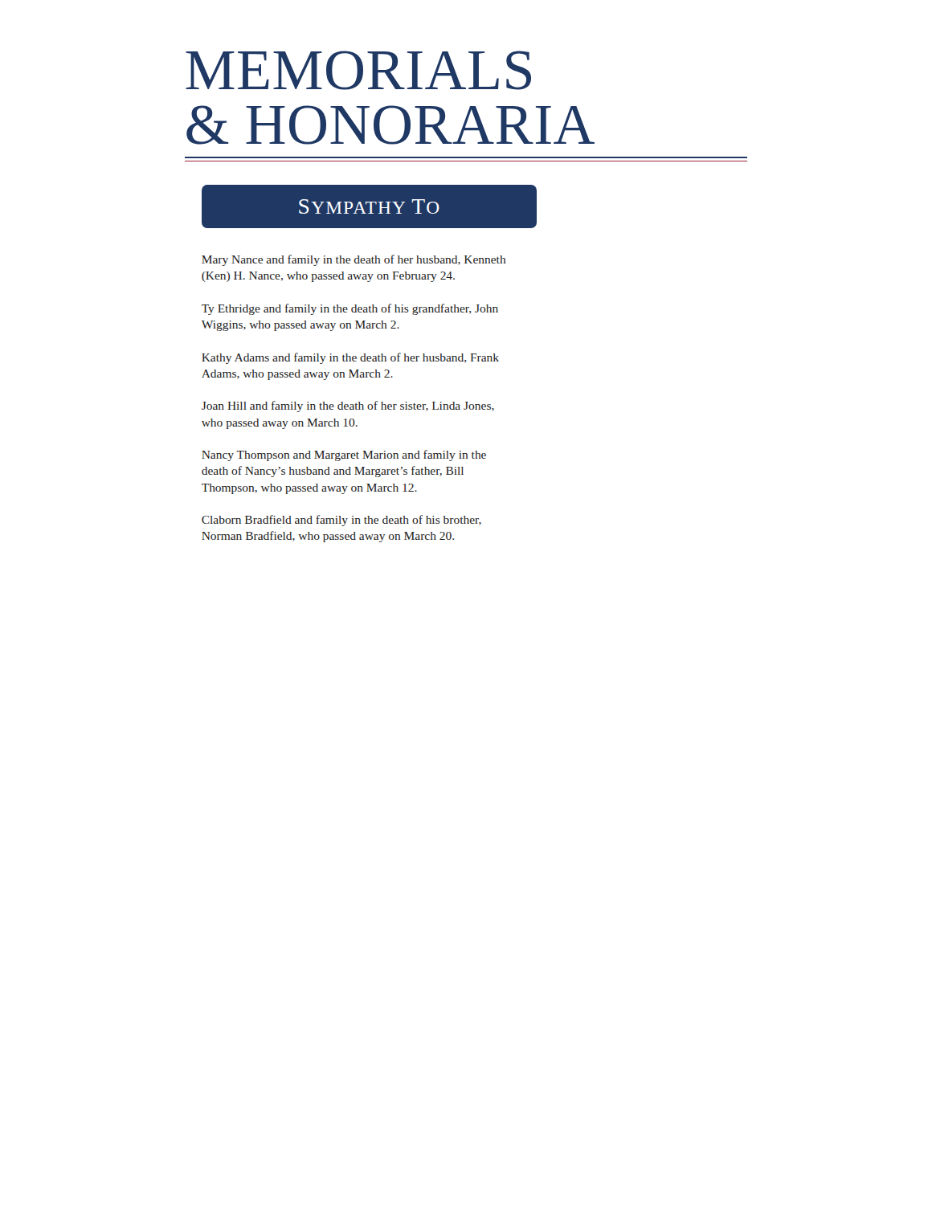Memorials
& Honoraria
Sympathy To
Mary Nance and family in the death of her husband, Kenneth (Ken) H. Nance, who passed away on February 24.
Ty Ethridge and family in the death of his grandfather, John Wiggins, who passed away on March 2.
Kathy Adams and family in the death of her husband, Frank Adams, who passed away on March 2.
Joan Hill and family in the death of her sister, Linda Jones, who passed away on March 10.
Nancy Thompson and Margaret Marion and family in the death of Nancy’s husband and Margaret’s father, Bill Thompson, who passed away on March 12.
Claborn Bradfield and family in the death of his brother, Norman Bradfield, who passed away on March 20.